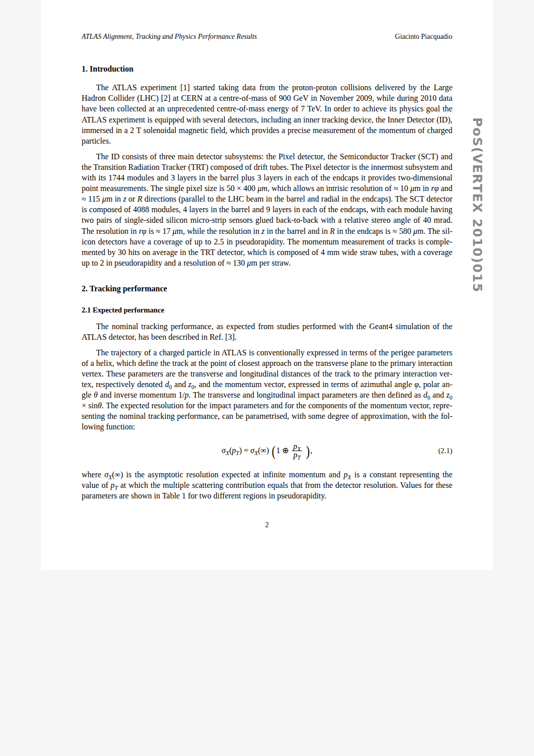PoS(VERTEX 2010)015
ATLAS Alignment, Tracking and Physics Performance Results Giacinto Piacquadio
1. Introduction
The ATLAS experiment [1] started taking data from the proton-proton collisions delivered by the Large Hadron Collider (LHC) [2] at CERN at a centre-of-mass of 900 GeV in November 2009, while during 2010 data have been collected at an unprecedented centre-of-mass energy of 7 TeV. In order to achieve its physics goal the ATLAS experiment is equipped with several detectors, including an inner tracking device, the Inner Detector (ID), immersed in a 2 T solenoidal magnetic field, which provides a precise measurement of the momentum of charged particles.
The ID consists of three main detector subsystems: the Pixel detector, the Semiconductor Tracker (SCT) and the Transition Radiation Tracker (TRT) composed of drift tubes. The Pixel detector is the innermost subsystem and with its 1744 modules and 3 layers in the barrel plus 3 layers in each of the endcaps it provides two-dimensional point measurements. The single pixel size is 50 × 400 μm, which allows an intrisic resolution of ≈ 10 μm in rφ and ≈ 115 μm in z or R directions (parallel to the LHC beam in the barrel and radial in the endcaps). The SCT detector is composed of 4088 modules, 4 layers in the barrel and 9 layers in each of the endcaps, with each module having two pairs of single-sided silicon micro-strip sensors glued back-to-back with a relative stereo angle of 40 mrad. The resolution in rφ is ≈ 17 μm, while the resolution in z in the barrel and in R in the endcaps is ≈ 580 μm. The silicon detectors have a coverage of up to 2.5 in pseudorapidity. The momentum measurement of tracks is complemented by 30 hits on average in the TRT detector, which is composed of 4 mm wide straw tubes, with a coverage up to 2 in pseudorapidity and a resolution of ≈ 130 μm per straw.
2. Tracking performance
2.1 Expected performance
The nominal tracking performance, as expected from studies performed with the Geant4 simulation of the ATLAS detector, has been described in Ref. [3].
The trajectory of a charged particle in ATLAS is conventionally expressed in terms of the perigee parameters of a helix, which define the track at the point of closest approach on the transverse plane to the primary interaction vertex. These parameters are the transverse and longitudinal distances of the track to the primary interaction vertex, respectively denoted d0 and z0, and the momentum vector, expressed in terms of azimuthal angle φ, polar angle θ and inverse momentum 1/p. The transverse and longitudinal impact parameters are then defined as d0 and z0 × sinθ. The expected resolution for the impact parameters and for the components of the momentum vector, representing the nominal tracking performance, can be parametrised, with some degree of approximation, with the following function:
σX(pT) = σX(∞) (1 ⊕ pX pT ), (2.1)
where σX(∞) is the asymptotic resolution expected at infinite momentum and pX is a constant representing the value of pT at which the multiple scattering contribution equals that from the detector resolution. Values for these parameters are shown in Table 1 for two different regions in pseudorapidity.
2